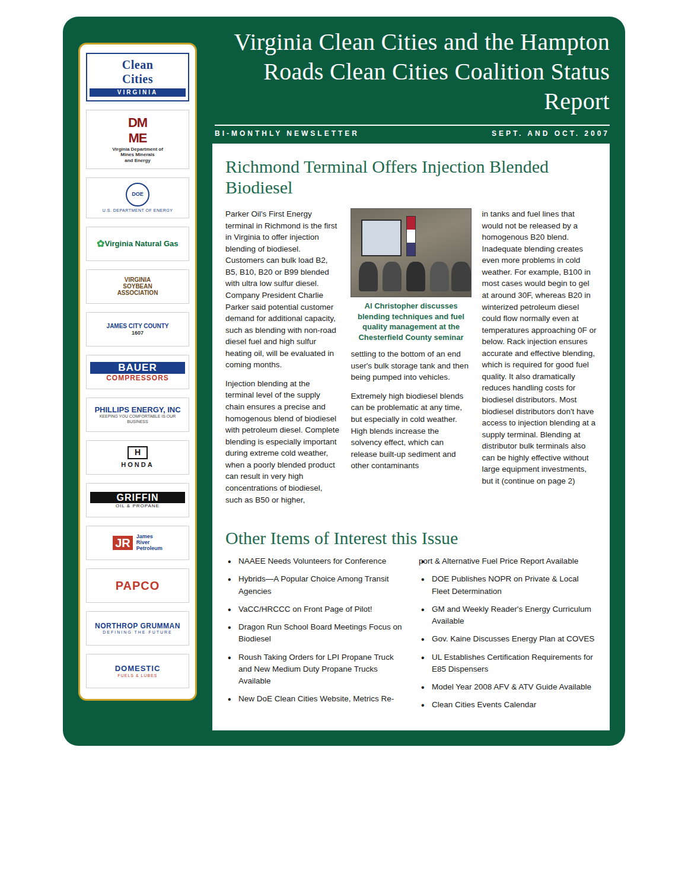Virginia Clean Cities and the Hampton Roads Clean Cities Coalition Status Report
Bi-Monthly Newsletter Sept. and Oct. 2007
Clean
Cities VIRGINIA
DM
ME Virginia Department of
Mines Minerals
and Energy
DOE
U.S. DEPARTMENT OF ENERGY
✿ Virginia Natural Gas
VIRGINIA
SOYBEAN
ASSOCIATION
JAMES CITY COUNTY 1607
BAUER COMPRESSORS
PHILLIPS ENERGY, INC KEEPING YOU COMFORTABLE IS OUR BUSINESS
H
HONDA
GRIFFIN OIL & PROPANE
JR James
River
Petroleum
PAPCO
NORTHROP GRUMMAN DEFINING THE FUTURE
DOMESTIC FUELS & LUBES
Richmond Terminal Offers Injection Blended Biodiesel
Parker Oil's First Energy terminal in Richmond is the first in Virginia to offer injection blending of biodiesel. Customers can bulk load B2, B5, B10, B20 or B99 blended with ultra low sulfur diesel. Company President Charlie Parker said potential customer demand for additional capacity, such as blending with non-road diesel fuel and high sulfur heating oil, will be evaluated in coming months.
Injection blending at the terminal level of the supply chain ensures a precise and homogenous blend of biodiesel with petroleum diesel. Complete blending is especially important during extreme cold weather, when a poorly blended product can result in very high concentrations of biodiesel, such as B50 or higher,
Al Christopher discusses blending techniques and fuel quality management at the Chesterfield County seminar
settling to the bottom of an end user's bulk storage tank and then being pumped into vehicles.
Extremely high biodiesel blends can be problematic at any time, but especially in cold weather. High blends increase the solvency effect, which can release built-up sediment and other contaminants
in tanks and fuel lines that would not be released by a homogenous B20 blend. Inadequate blending creates even more problems in cold weather. For example, B100 in most cases would begin to gel at around 30F, whereas B20 in winterized petroleum diesel could flow normally even at temperatures approaching 0F or below. Rack injection ensures accurate and effective blending, which is required for good fuel quality. It also dramatically reduces handling costs for biodiesel distributors. Most biodiesel distributors don't have access to injection blending at a supply terminal. Blending at distributor bulk terminals also can be highly effective without large equipment investments, but it (continue on page 2)
Other Items of Interest this Issue
NAAEE Needs Volunteers for Conference
Hybrids—A Popular Choice Among Transit Agencies
VaCC/HRCCC on Front Page of Pilot!
Dragon Run School Board Meetings Focus on Biodiesel
Roush Taking Orders for LPI Propane Truck and New Medium Duty Propane Trucks Available
New DoE Clean Cities Website, Metrics Re-
port & Alternative Fuel Price Report Available
DOE Publishes NOPR on Private & Local Fleet Determination
GM and Weekly Reader's Energy Curriculum Available
Gov. Kaine Discusses Energy Plan at COVES
UL Establishes Certification Requirements for E85 Dispensers
Model Year 2008 AFV & ATV Guide Available
Clean Cities Events Calendar